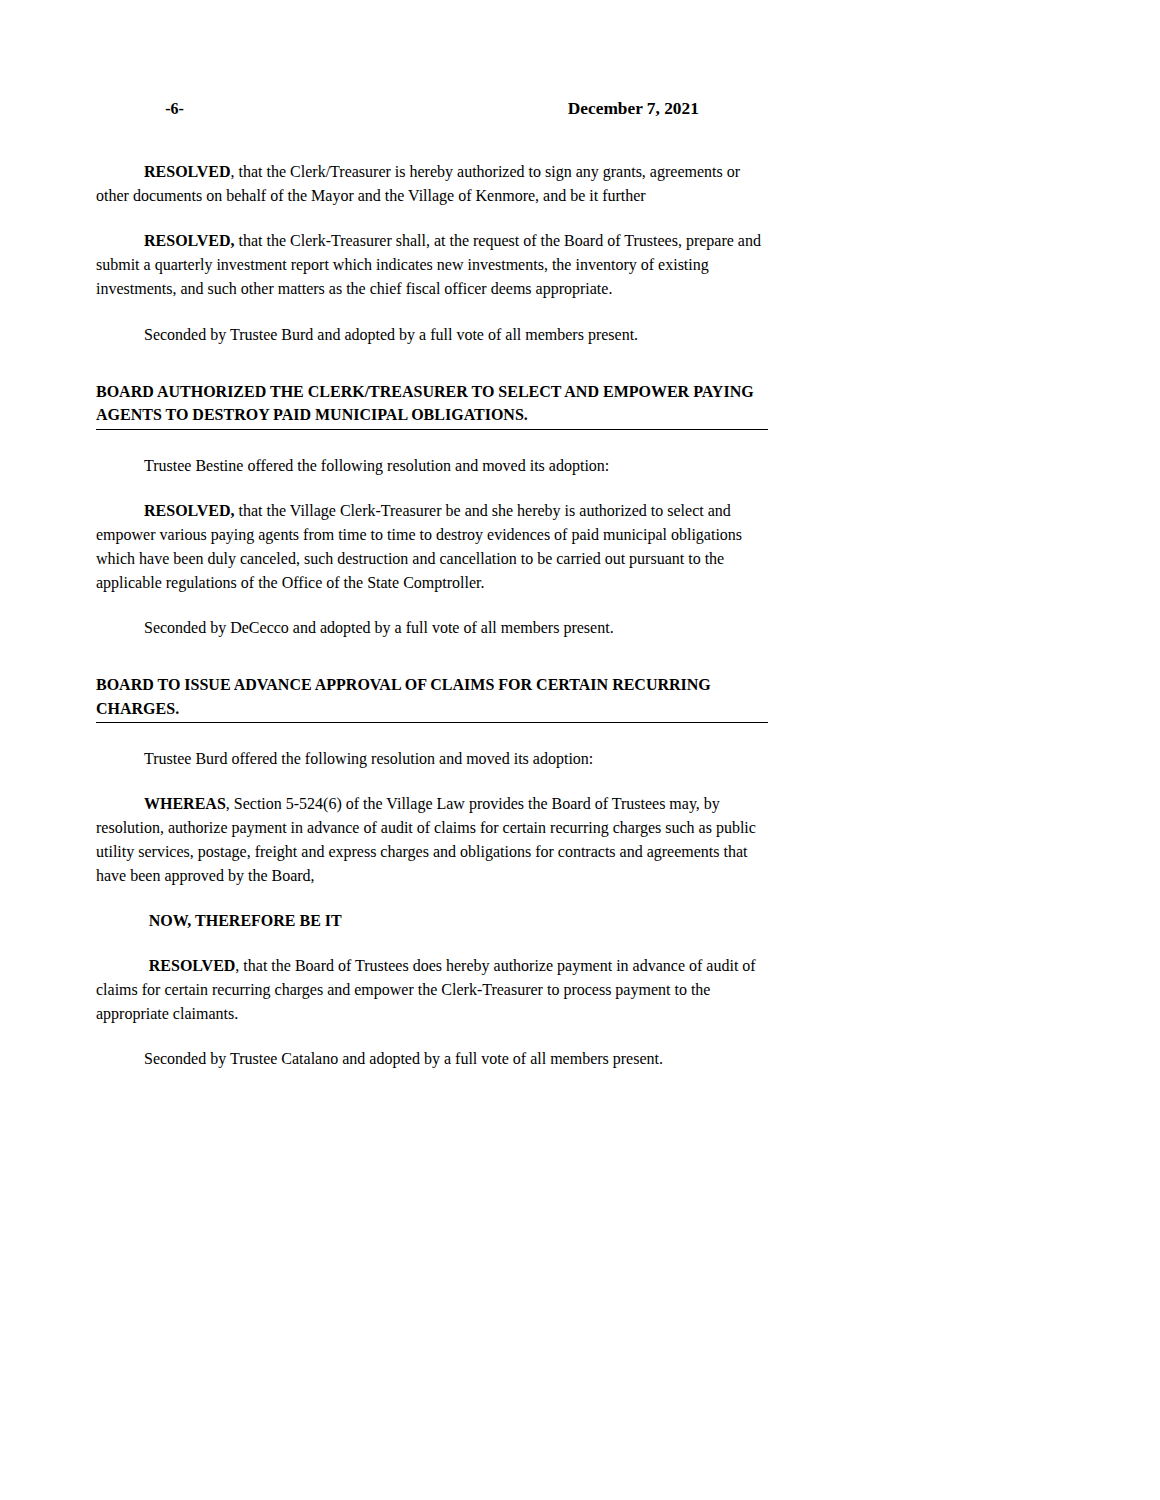-6- December 7, 2021
RESOLVED, that the Clerk/Treasurer is hereby authorized to sign any grants, agreements or other documents on behalf of the Mayor and the Village of Kenmore, and be it further
RESOLVED, that the Clerk-Treasurer shall, at the request of the Board of Trustees, prepare and submit a quarterly investment report which indicates new investments, the inventory of existing investments, and such other matters as the chief fiscal officer deems appropriate.
Seconded by Trustee Burd and adopted by a full vote of all members present.
Board authorized the Clerk/Treasurer to select and empower paying agents to destroy paid municipal obligations.
Trustee Bestine offered the following resolution and moved its adoption:
RESOLVED, that the Village Clerk-Treasurer be and she hereby is authorized to select and empower various paying agents from time to time to destroy evidences of paid municipal obligations which have been duly canceled, such destruction and cancellation to be carried out pursuant to the applicable regulations of the Office of the State Comptroller.
Seconded by DeCecco and adopted by a full vote of all members present.
Board to issue advance approval of claims for certain recurring charges.
Trustee Burd offered the following resolution and moved its adoption:
WHEREAS, Section 5-524(6) of the Village Law provides the Board of Trustees may, by resolution, authorize payment in advance of audit of claims for certain recurring charges such as public utility services, postage, freight and express charges and obligations for contracts and agreements that have been approved by the Board,
NOW, THEREFORE BE IT
RESOLVED, that the Board of Trustees does hereby authorize payment in advance of audit of claims for certain recurring charges and empower the Clerk-Treasurer to process payment to the appropriate claimants.
Seconded by Trustee Catalano and adopted by a full vote of all members present.